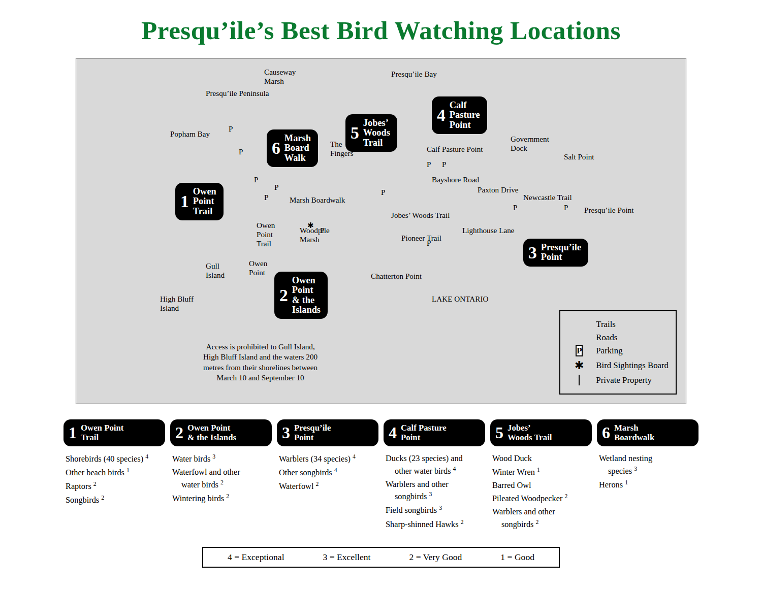Presqu’ile’s Best Bird Watching Locations
Causeway
Marsh Presqu’ile Bay Popham Bay The
Fingers Calf Pasture Point Government
Dock Salt Point Presqu’ile Point Marsh Boardwalk Jobes’ Woods Trail Bayshore Road Paxton Drive Newcastle Trail Lighthouse Lane Pioneer Trail Owen
Point
Trail Woodpile
Marsh Gull
Island Owen
Point Chatterton Point LAKE ONTARIO High Bluff
Island Presqu’ile Peninsula P P P P P P P P P P P P ✱
1 Owen
Point
Trail
2 Owen
Point
& the
Islands
3 Presqu’ile
Point
4 Calf
Pasture
Point
5 Jobes’
Woods
Trail
6 Marsh
Board
Walk
Access is prohibited to Gull Island,
High Bluff Island and the waters 200
metres from their shorelines between
March 10 and September 10
Trails
Roads
P Parking
✱ Bird Sightings Board
Private Property
1 Owen Point
Trail
Shorebirds (40 species) 4
Other beach birds 1
Raptors 2
Songbirds 2
2 Owen Point
& the Islands
Water birds 3
Waterfowl and otherwater birds 2
Wintering birds 2
3 Presqu’ile
Point
Warblers (34 species) 4
Other songbirds 4
Waterfowl 2
4 Calf Pasture
Point
Ducks (23 species) andother water birds 4
Warblers and othersongbirds 3
Field songbirds 3
Sharp-shinned Hawks 2
5 Jobes’
Woods Trail
Wood Duck
Winter Wren 1
Barred Owl
Pileated Woodpecker 2
Warblers and othersongbirds 2
6 Marsh
Boardwalk
Wetland nestingspecies 3
Herons 1
4 = Exceptional 3 = Excellent 2 = Very Good 1 = Good